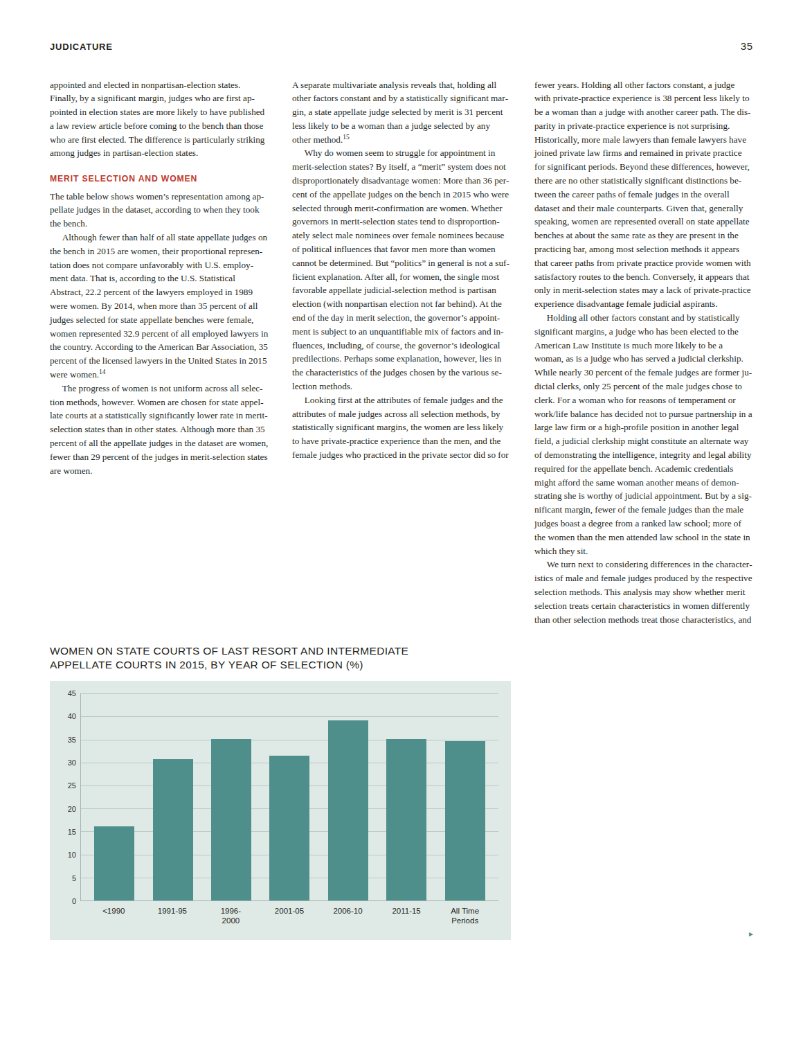JUDICATURE
35
appointed and elected in nonpartisan-election states. Finally, by a significant margin, judges who are first appointed in election states are more likely to have published a law review article before coming to the bench than those who are first elected. The difference is particularly striking among judges in partisan-election states.
Merit Selection and Women
The table below shows women’s representation among appellate judges in the dataset, according to when they took the bench.
Although fewer than half of all state appellate judges on the bench in 2015 are women, their proportional representation does not compare unfavorably with U.S. employment data. That is, according to the U.S. Statistical Abstract, 22.2 percent of the lawyers employed in 1989 were women. By 2014, when more than 35 percent of all judges selected for state appellate benches were female, women represented 32.9 percent of all employed lawyers in the country. According to the American Bar Association, 35 percent of the licensed lawyers in the United States in 2015 were women.14
The progress of women is not uniform across all selection methods, however. Women are chosen for state appellate courts at a statistically significantly lower rate in merit-selection states than in other states. Although more than 35 percent of all the appellate judges in the dataset are women, fewer than 29 percent of the judges in merit-selection states are women.
A separate multivariate analysis reveals that, holding all other factors constant and by a statistically significant margin, a state appellate judge selected by merit is 31 percent less likely to be a woman than a judge selected by any other method.15
Why do women seem to struggle for appointment in merit-selection states? By itself, a “merit” system does not disproportionately disadvantage women: More than 36 percent of the appellate judges on the bench in 2015 who were selected through merit-confirmation are women. Whether governors in merit-selection states tend to disproportionately select male nominees over female nominees because of political influences that favor men more than women cannot be determined. But “politics” in general is not a sufficient explanation. After all, for women, the single most favorable appellate judicial-selection method is partisan election (with nonpartisan election not far behind). At the end of the day in merit selection, the governor’s appointment is subject to an unquantifiable mix of factors and influences, including, of course, the governor’s ideological predilections. Perhaps some explanation, however, lies in the characteristics of the judges chosen by the various selection methods.
Looking first at the attributes of female judges and the attributes of male judges across all selection methods, by statistically significant margins, the women are less likely to have private-practice experience than the men, and the female judges who practiced in the private sector did so for
fewer years. Holding all other factors constant, a judge with private-practice experience is 38 percent less likely to be a woman than a judge with another career path. The disparity in private-practice experience is not surprising. Historically, more male lawyers than female lawyers have joined private law firms and remained in private practice for significant periods. Beyond these differences, however, there are no other statistically significant distinctions between the career paths of female judges in the overall dataset and their male counterparts. Given that, generally speaking, women are represented overall on state appellate benches at about the same rate as they are present in the practicing bar, among most selection methods it appears that career paths from private practice provide women with satisfactory routes to the bench. Conversely, it appears that only in merit-selection states may a lack of private-practice experience disadvantage female judicial aspirants.
Holding all other factors constant and by statistically significant margins, a judge who has been elected to the American Law Institute is much more likely to be a woman, as is a judge who has served a judicial clerkship. While nearly 30 percent of the female judges are former judicial clerks, only 25 percent of the male judges chose to clerk. For a woman who for reasons of temperament or work/life balance has decided not to pursue partnership in a large law firm or a high-profile position in another legal field, a judicial clerkship might constitute an alternate way of demonstrating the intelligence, integrity and legal ability required for the appellate bench. Academic credentials might afford the same woman another means of demonstrating she is worthy of judicial appointment. But by a significant margin, fewer of the female judges than the male judges boast a degree from a ranked law school; more of the women than the men attended law school in the state in which they sit.
We turn next to considering differences in the characteristics of male and female judges produced by the respective selection methods. This analysis may show whether merit selection treats certain characteristics in women differently than other selection methods treat those characteristics, and
Women on State Courts of Last Resort and Intermediate
Appellate Courts in 2015, by Year of Selection (%)
45 40 35 30 25 20 15 10 5 0
<1990 1991-95 1996-
2000 2001-05 2006-10 2011-15 All Time
Periods
▸